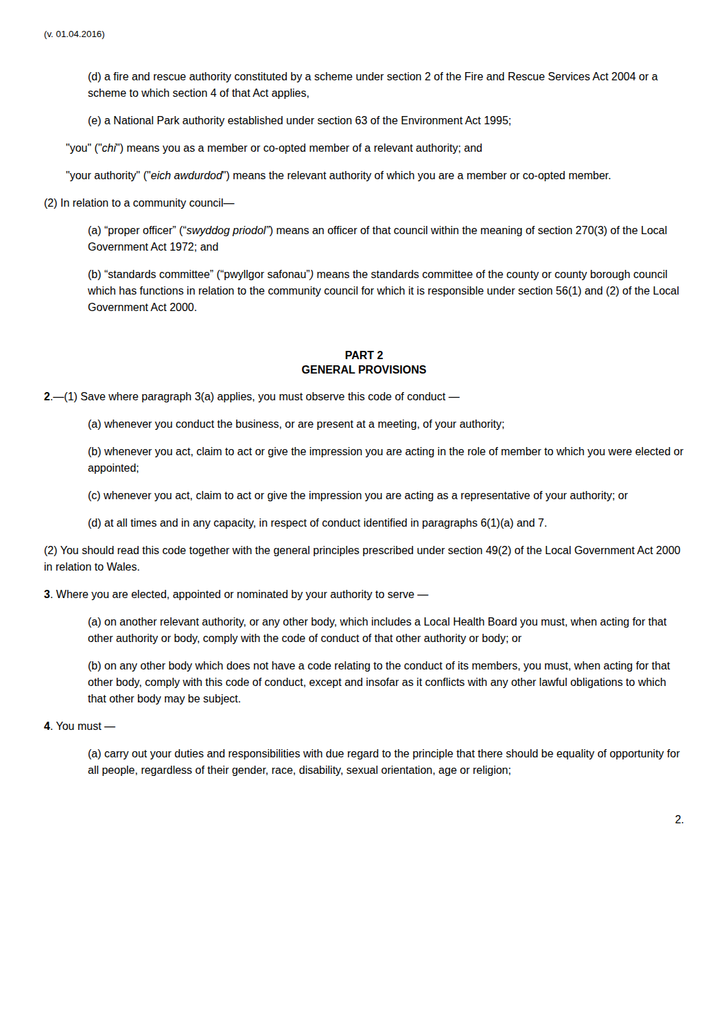(v. 01.04.2016)
(d) a fire and rescue authority constituted by a scheme under section 2 of the Fire and Rescue Services Act 2004 or a scheme to which section 4 of that Act applies,
(e) a National Park authority established under section 63 of the Environment Act 1995;
"you" ("chi") means you as a member or co-opted member of a relevant authority; and
"your authority" ("eich awdurdod") means the relevant authority of which you are a member or co-opted member.
(2) In relation to a community council—
(a) “proper officer” (“swyddog priodol”) means an officer of that council within the meaning of section 270(3) of the Local Government Act 1972; and
(b) “standards committee” (“pwyllgor safonau”) means the standards committee of the county or county borough council which has functions in relation to the community council for which it is responsible under section 56(1) and (2) of the Local Government Act 2000.
PART 2GENERAL PROVISIONS
2.—(1) Save where paragraph 3(a) applies, you must observe this code of conduct —
(a) whenever you conduct the business, or are present at a meeting, of your authority;
(b) whenever you act, claim to act or give the impression you are acting in the role of member to which you were elected or appointed;
(c) whenever you act, claim to act or give the impression you are acting as a representative of your authority; or
(d) at all times and in any capacity, in respect of conduct identified in paragraphs 6(1)(a) and 7.
(2) You should read this code together with the general principles prescribed under section 49(2) of the Local Government Act 2000 in relation to Wales.
3. Where you are elected, appointed or nominated by your authority to serve —
(a) on another relevant authority, or any other body, which includes a Local Health Board you must, when acting for that other authority or body, comply with the code of conduct of that other authority or body; or
(b) on any other body which does not have a code relating to the conduct of its members, you must, when acting for that other body, comply with this code of conduct, except and insofar as it conflicts with any other lawful obligations to which that other body may be subject.
4. You must —
(a) carry out your duties and responsibilities with due regard to the principle that there should be equality of opportunity for all people, regardless of their gender, race, disability, sexual orientation, age or religion;
2.